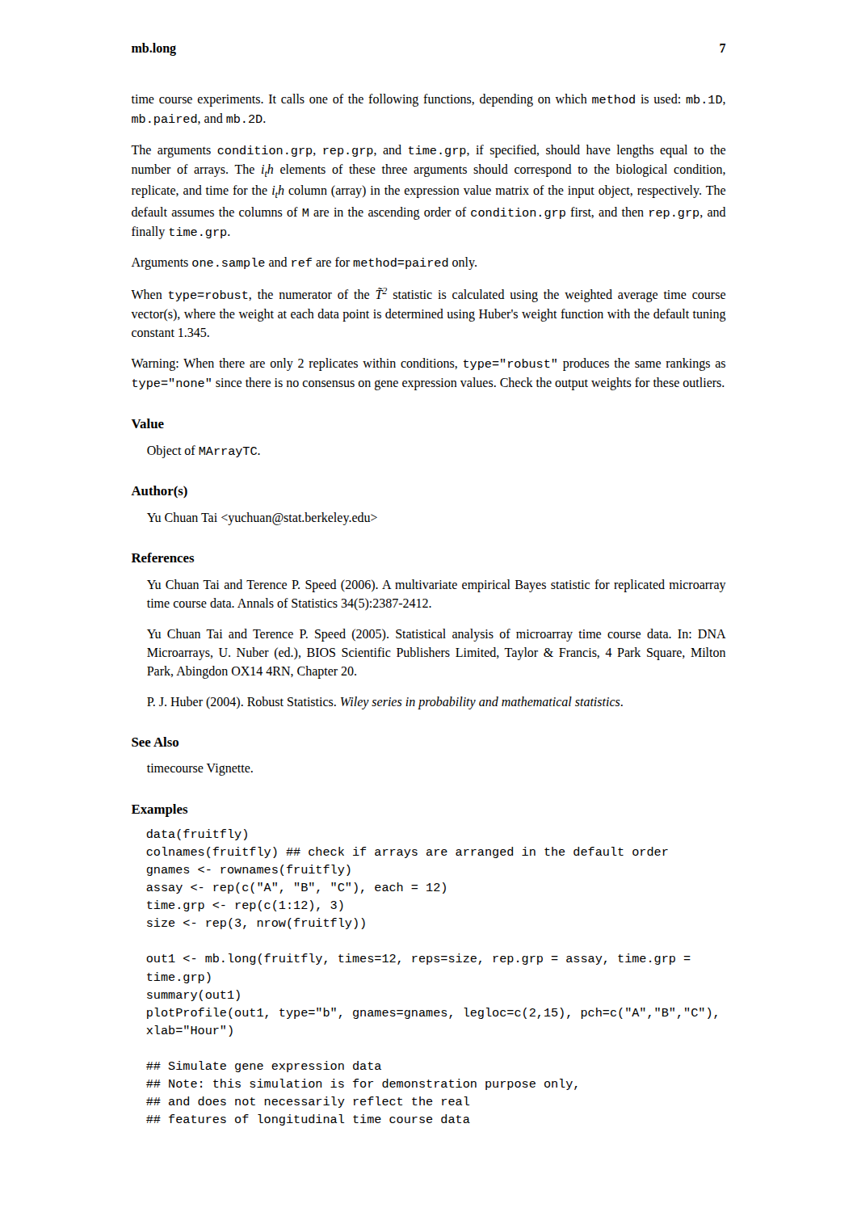mb.long 7
time course experiments. It calls one of the following functions, depending on which method is used: mb.1D, mb.paired, and mb.2D.
The arguments condition.grp, rep.grp, and time.grp, if specified, should have lengths equal to the number of arrays. The ith elements of these three arguments should correspond to the biological condition, replicate, and time for the ith column (array) in the expression value matrix of the input object, respectively. The default assumes the columns of M are in the ascending order of condition.grp first, and then rep.grp, and finally time.grp.
Arguments one.sample and ref are for method=paired only.
When type=robust, the numerator of the T̃2 statistic is calculated using the weighted average time course vector(s), where the weight at each data point is determined using Huber's weight function with the default tuning constant 1.345.
Warning: When there are only 2 replicates within conditions, type="robust" produces the same rankings as type="none" since there is no consensus on gene expression values. Check the output weights for these outliers.
Value
Object of MArrayTC.
Author(s)
Yu Chuan Tai <yuchuan@stat.berkeley.edu>
References
Yu Chuan Tai and Terence P. Speed (2006). A multivariate empirical Bayes statistic for replicated microarray time course data. Annals of Statistics 34(5):2387-2412.
Yu Chuan Tai and Terence P. Speed (2005). Statistical analysis of microarray time course data. In: DNA Microarrays, U. Nuber (ed.), BIOS Scientific Publishers Limited, Taylor & Francis, 4 Park Square, Milton Park, Abingdon OX14 4RN, Chapter 20.
P. J. Huber (2004). Robust Statistics. Wiley series in probability and mathematical statistics.
See Also
timecourse Vignette.
Examples
data(fruitfly)
colnames(fruitfly) ## check if arrays are arranged in the default order
gnames <- rownames(fruitfly)
assay <- rep(c("A", "B", "C"), each = 12)
time.grp <- rep(c(1:12), 3)
size <- rep(3, nrow(fruitfly))

out1 <- mb.long(fruitfly, times=12, reps=size, rep.grp = assay, time.grp = time.grp)
summary(out1)
plotProfile(out1, type="b", gnames=gnames, legloc=c(2,15), pch=c("A","B","C"), xlab="Hour")

## Simulate gene expression data
## Note: this simulation is for demonstration purpose only,
## and does not necessarily reflect the real
## features of longitudinal time course data